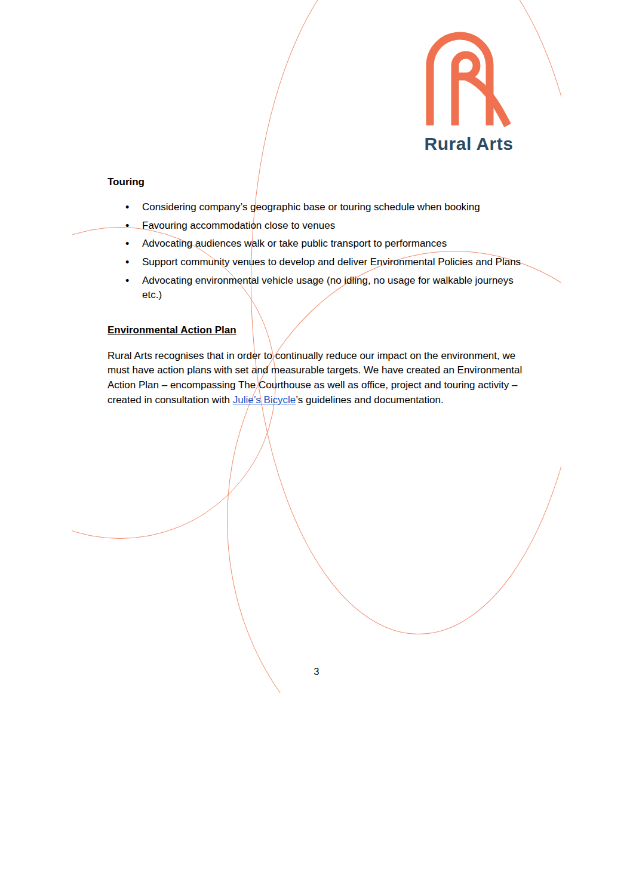Rural Arts
Touring
Considering company’s geographic base or touring schedule when booking
Favouring accommodation close to venues
Advocating audiences walk or take public transport to performances
Support community venues to develop and deliver Environmental Policies and Plans
Advocating environmental vehicle usage (no idling, no usage for walkable journeys etc.)
Environmental Action Plan
Rural Arts recognises that in order to continually reduce our impact on the environment, we must have action plans with set and measurable targets. We have created an Environmental Action Plan – encompassing The Courthouse as well as office, project and touring activity – created in consultation with Julie’s Bicycle’s guidelines and documentation.
3